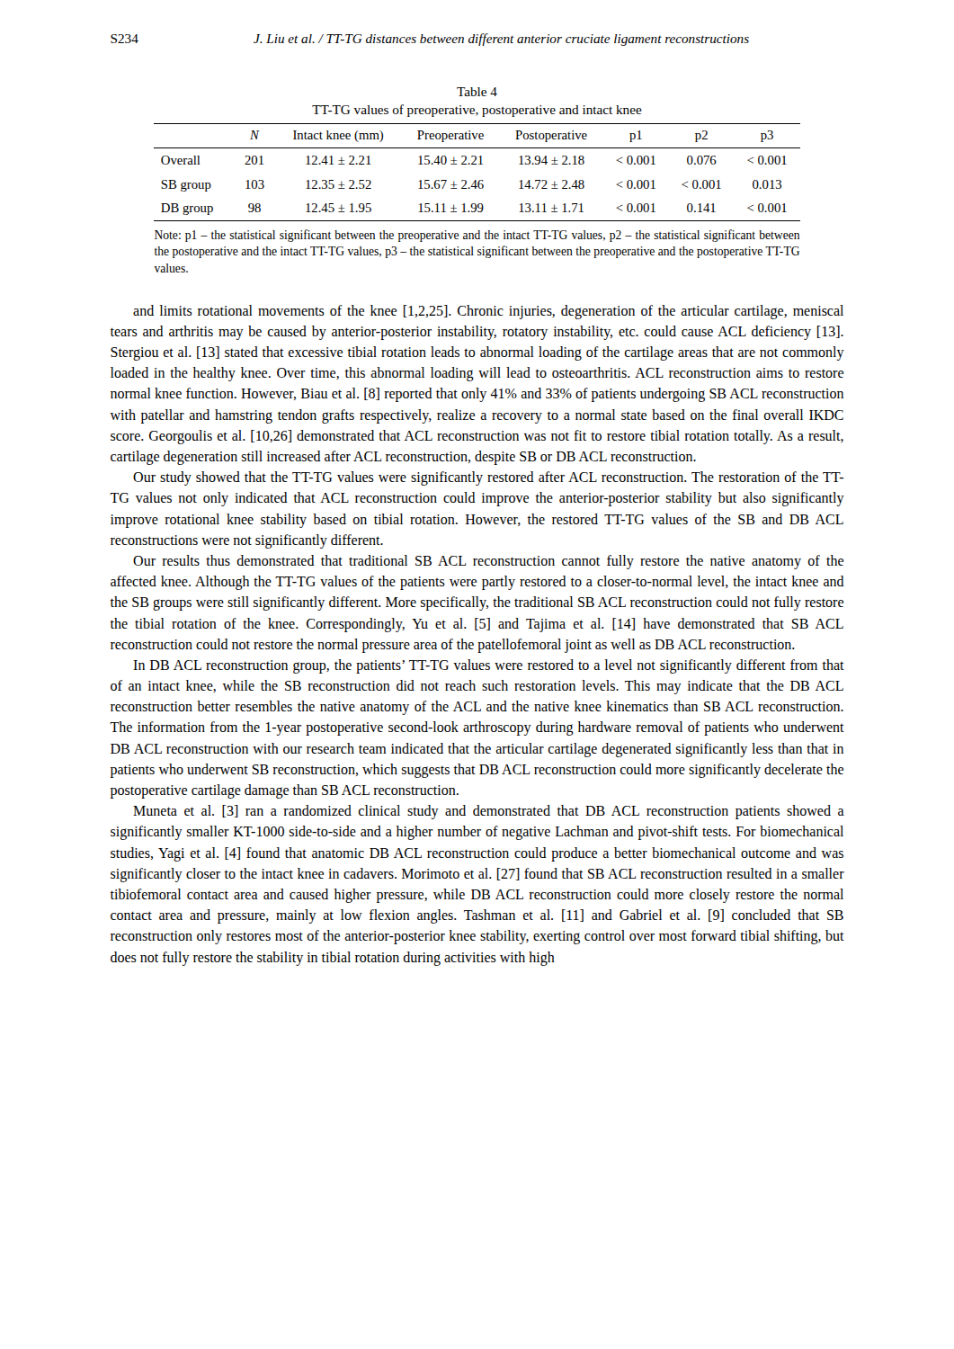S234 J. Liu et al. / TT-TG distances between different anterior cruciate ligament reconstructions
Table 4
TT-TG values of preoperative, postoperative and intact knee
| | N | Intact knee (mm) | Preoperative | Postoperative | p1 | p2 | p3 |
| --- | --- | --- | --- | --- | --- | --- | --- |
| Overall | 201 | 12.41 ± 2.21 | 15.40 ± 2.21 | 13.94 ± 2.18 | < 0.001 | 0.076 | < 0.001 |
| SB group | 103 | 12.35 ± 2.52 | 15.67 ± 2.46 | 14.72 ± 2.48 | < 0.001 | < 0.001 | 0.013 |
| DB group | 98 | 12.45 ± 1.95 | 15.11 ± 1.99 | 13.11 ± 1.71 | < 0.001 | 0.141 | < 0.001 |
Note: p1 – the statistical significant between the preoperative and the intact TT-TG values, p2 – the statistical significant between the postoperative and the intact TT-TG values, p3 – the statistical significant between the preoperative and the postoperative TT-TG values.
and limits rotational movements of the knee [1,2,25]. Chronic injuries, degeneration of the articular cartilage, meniscal tears and arthritis may be caused by anterior-posterior instability, rotatory instability, etc. could cause ACL deficiency [13]. Stergiou et al. [13] stated that excessive tibial rotation leads to abnormal loading of the cartilage areas that are not commonly loaded in the healthy knee. Over time, this abnormal loading will lead to osteoarthritis. ACL reconstruction aims to restore normal knee function. However, Biau et al. [8] reported that only 41% and 33% of patients undergoing SB ACL reconstruction with patellar and hamstring tendon grafts respectively, realize a recovery to a normal state based on the final overall IKDC score. Georgoulis et al. [10,26] demonstrated that ACL reconstruction was not fit to restore tibial rotation totally. As a result, cartilage degeneration still increased after ACL reconstruction, despite SB or DB ACL reconstruction.
Our study showed that the TT-TG values were significantly restored after ACL reconstruction. The restoration of the TT-TG values not only indicated that ACL reconstruction could improve the anterior-posterior stability but also significantly improve rotational knee stability based on tibial rotation. However, the restored TT-TG values of the SB and DB ACL reconstructions were not significantly different.
Our results thus demonstrated that traditional SB ACL reconstruction cannot fully restore the native anatomy of the affected knee. Although the TT-TG values of the patients were partly restored to a closer-to-normal level, the intact knee and the SB groups were still significantly different. More specifically, the traditional SB ACL reconstruction could not fully restore the tibial rotation of the knee. Correspondingly, Yu et al. [5] and Tajima et al. [14] have demonstrated that SB ACL reconstruction could not restore the normal pressure area of the patellofemoral joint as well as DB ACL reconstruction.
In DB ACL reconstruction group, the patients’ TT-TG values were restored to a level not significantly different from that of an intact knee, while the SB reconstruction did not reach such restoration levels. This may indicate that the DB ACL reconstruction better resembles the native anatomy of the ACL and the native knee kinematics than SB ACL reconstruction. The information from the 1-year postoperative second-look arthroscopy during hardware removal of patients who underwent DB ACL reconstruction with our research team indicated that the articular cartilage degenerated significantly less than that in patients who underwent SB reconstruction, which suggests that DB ACL reconstruction could more significantly decelerate the postoperative cartilage damage than SB ACL reconstruction.
Muneta et al. [3] ran a randomized clinical study and demonstrated that DB ACL reconstruction patients showed a significantly smaller KT-1000 side-to-side and a higher number of negative Lachman and pivot-shift tests. For biomechanical studies, Yagi et al. [4] found that anatomic DB ACL reconstruction could produce a better biomechanical outcome and was significantly closer to the intact knee in cadavers. Morimoto et al. [27] found that SB ACL reconstruction resulted in a smaller tibiofemoral contact area and caused higher pressure, while DB ACL reconstruction could more closely restore the normal contact area and pressure, mainly at low flexion angles. Tashman et al. [11] and Gabriel et al. [9] concluded that SB reconstruction only restores most of the anterior-posterior knee stability, exerting control over most forward tibial shifting, but does not fully restore the stability in tibial rotation during activities with high